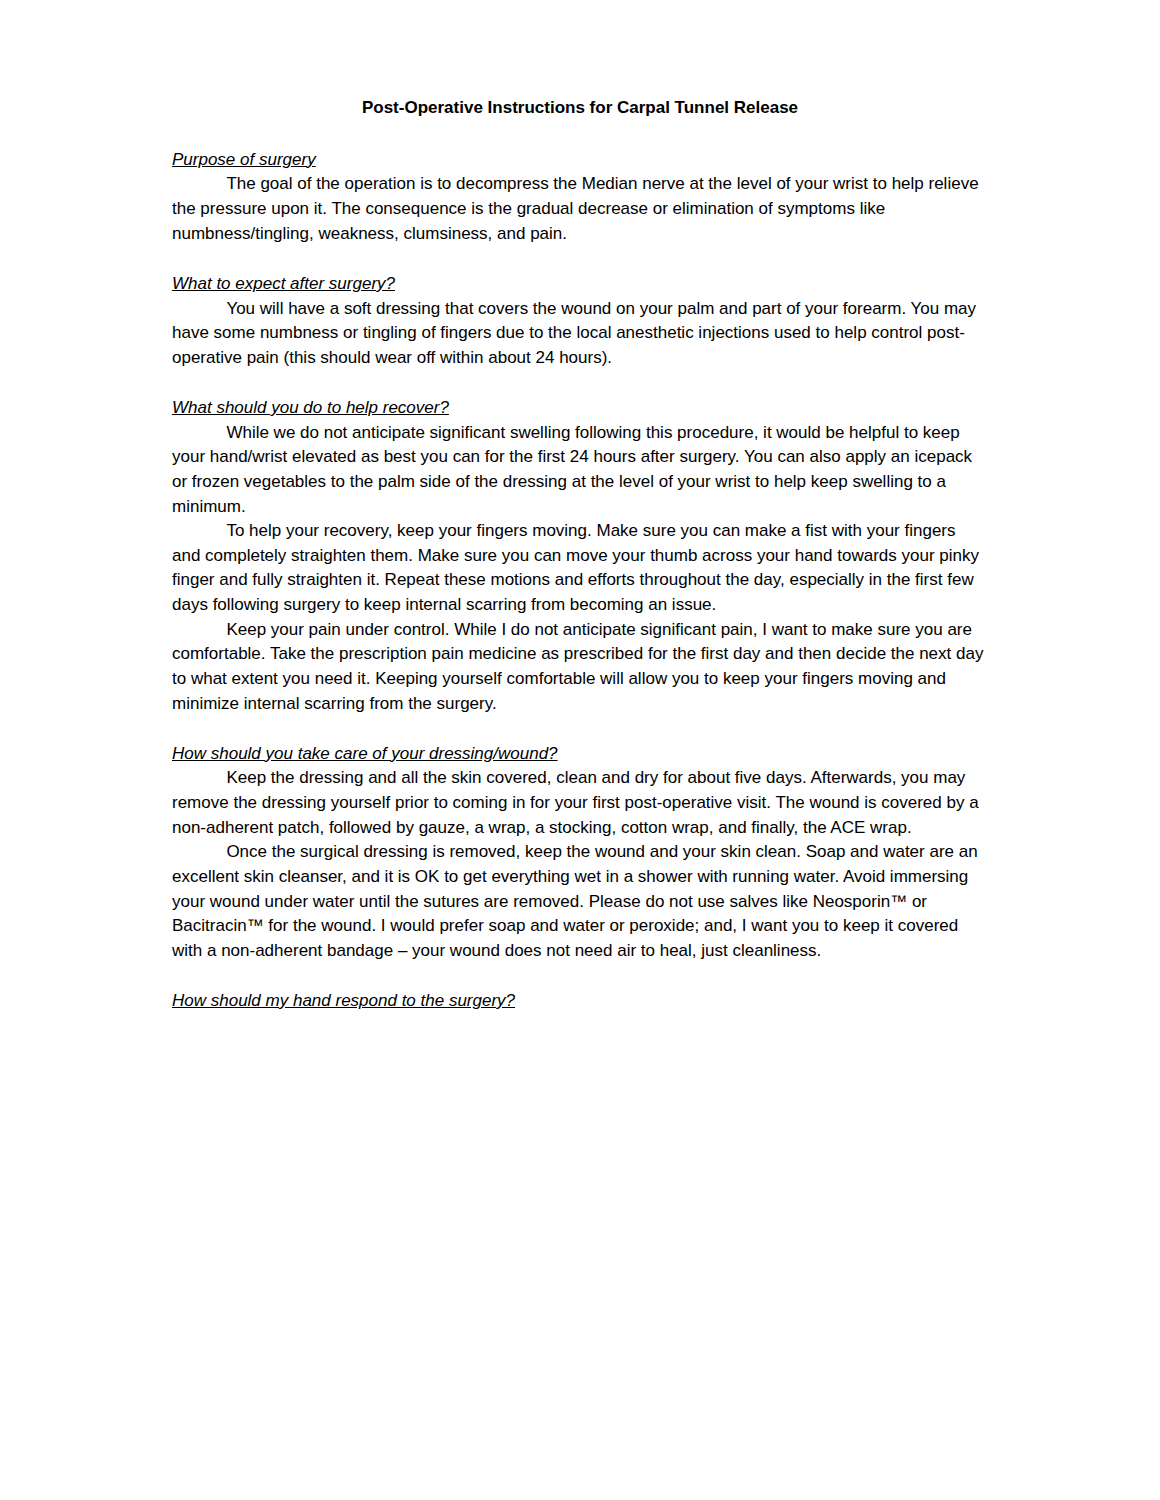Post-Operative Instructions for Carpal Tunnel Release
Purpose of surgery
The goal of the operation is to decompress the Median nerve at the level of your wrist to help relieve the pressure upon it. The consequence is the gradual decrease or elimination of symptoms like numbness/tingling, weakness, clumsiness, and pain.
What to expect after surgery?
You will have a soft dressing that covers the wound on your palm and part of your forearm. You may have some numbness or tingling of fingers due to the local anesthetic injections used to help control post-operative pain (this should wear off within about 24 hours).
What should you do to help recover?
While we do not anticipate significant swelling following this procedure, it would be helpful to keep your hand/wrist elevated as best you can for the first 24 hours after surgery. You can also apply an icepack or frozen vegetables to the palm side of the dressing at the level of your wrist to help keep swelling to a minimum.
To help your recovery, keep your fingers moving. Make sure you can make a fist with your fingers and completely straighten them. Make sure you can move your thumb across your hand towards your pinky finger and fully straighten it. Repeat these motions and efforts throughout the day, especially in the first few days following surgery to keep internal scarring from becoming an issue.
Keep your pain under control. While I do not anticipate significant pain, I want to make sure you are comfortable. Take the prescription pain medicine as prescribed for the first day and then decide the next day to what extent you need it. Keeping yourself comfortable will allow you to keep your fingers moving and minimize internal scarring from the surgery.
How should you take care of your dressing/wound?
Keep the dressing and all the skin covered, clean and dry for about five days. Afterwards, you may remove the dressing yourself prior to coming in for your first post-operative visit. The wound is covered by a non-adherent patch, followed by gauze, a wrap, a stocking, cotton wrap, and finally, the ACE wrap.
Once the surgical dressing is removed, keep the wound and your skin clean. Soap and water are an excellent skin cleanser, and it is OK to get everything wet in a shower with running water. Avoid immersing your wound under water until the sutures are removed. Please do not use salves like Neosporin™ or Bacitracin™ for the wound. I would prefer soap and water or peroxide; and, I want you to keep it covered with a non-adherent bandage – your wound does not need air to heal, just cleanliness.
How should my hand respond to the surgery?